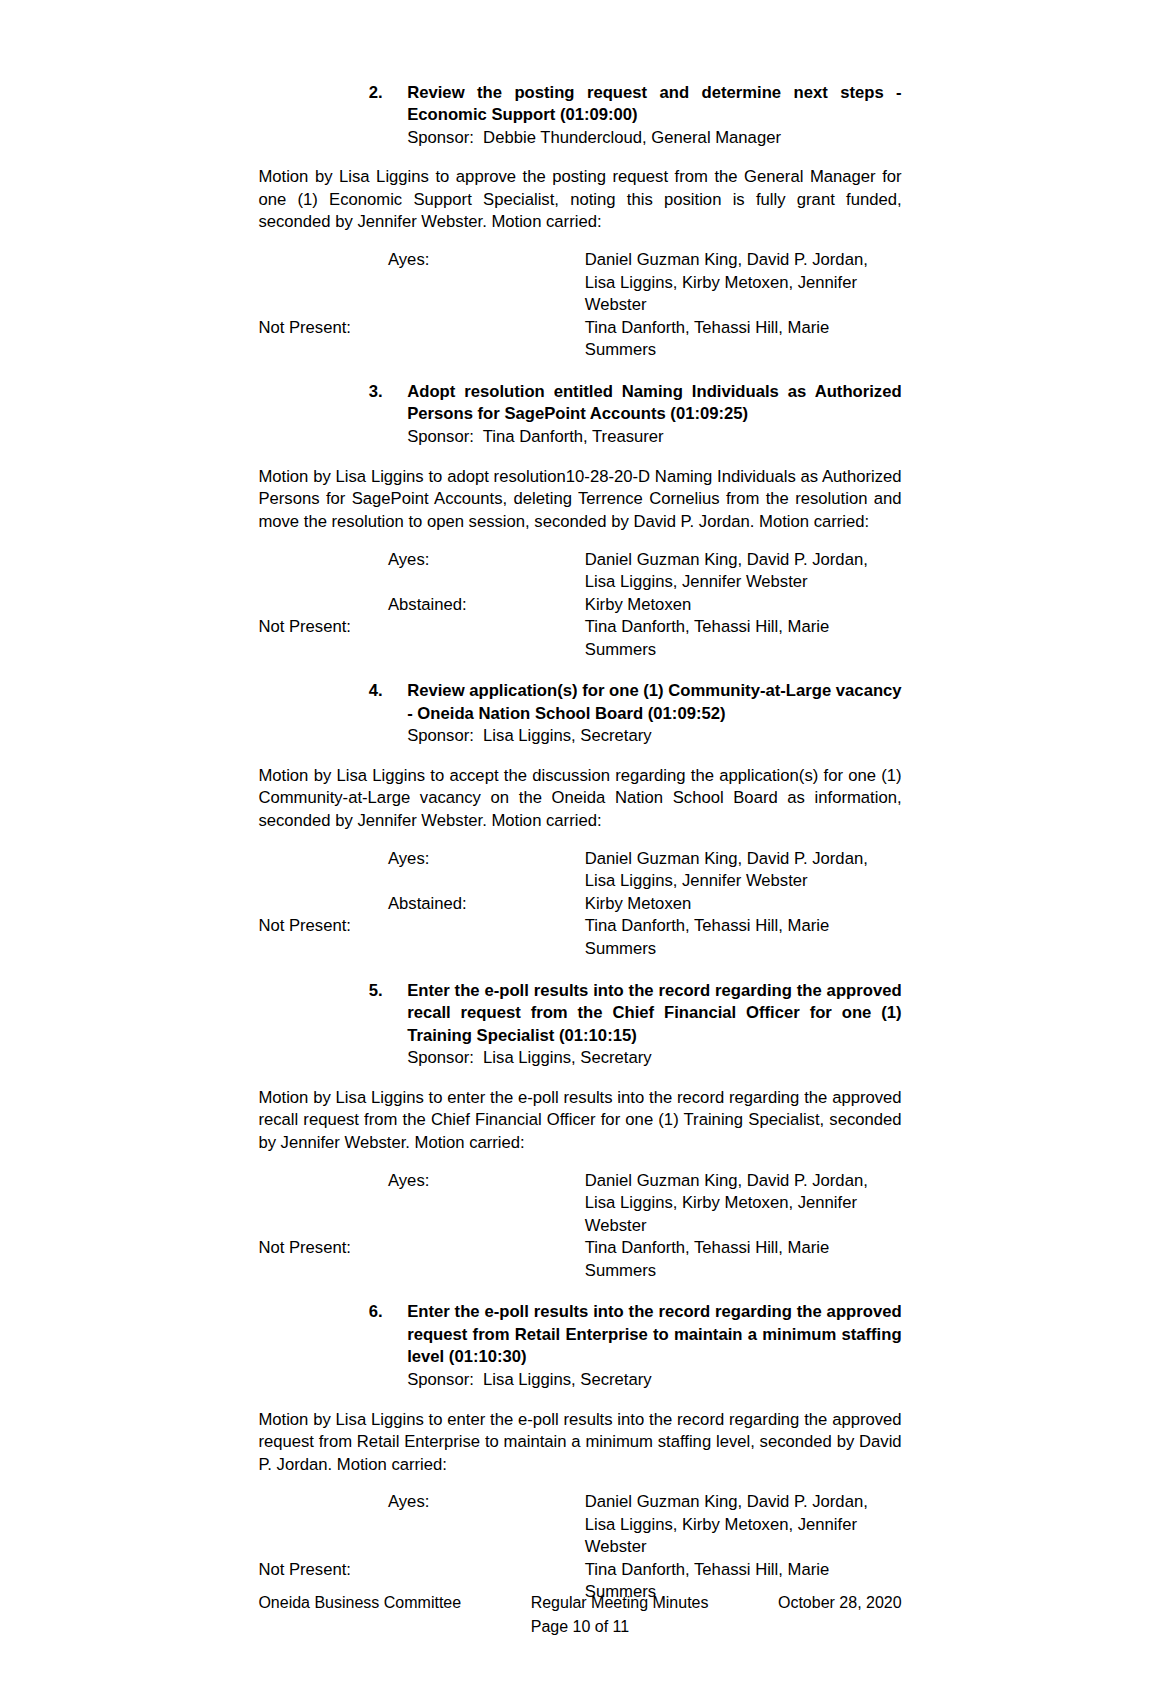2.
Review the posting request and determine next steps - Economic Support (01:09:00)
Sponsor: Debbie Thundercloud, General Manager
Motion by Lisa Liggins to approve the posting request from the General Manager for one (1) Economic Support Specialist, noting this position is fully grant funded, seconded by Jennifer Webster. Motion carried:
| Ayes: | Daniel Guzman King, David P. Jordan, Lisa Liggins, Kirby Metoxen, Jennifer Webster |
| Not Present: | Tina Danforth, Tehassi Hill, Marie Summers |
3.
Adopt resolution entitled Naming Individuals as Authorized Persons for SagePoint Accounts (01:09:25)
Sponsor: Tina Danforth, Treasurer
Motion by Lisa Liggins to adopt resolution10-28-20-D Naming Individuals as Authorized Persons for SagePoint Accounts, deleting Terrence Cornelius from the resolution and move the resolution to open session, seconded by David P. Jordan. Motion carried:
| Ayes: | Daniel Guzman King, David P. Jordan, Lisa Liggins, Jennifer Webster |
| Abstained: | Kirby Metoxen |
| Not Present: | Tina Danforth, Tehassi Hill, Marie Summers |
4.
Review application(s) for one (1) Community-at-Large vacancy - Oneida Nation School Board (01:09:52)
Sponsor: Lisa Liggins, Secretary
Motion by Lisa Liggins to accept the discussion regarding the application(s) for one (1) Community-at-Large vacancy on the Oneida Nation School Board as information, seconded by Jennifer Webster. Motion carried:
| Ayes: | Daniel Guzman King, David P. Jordan, Lisa Liggins, Jennifer Webster |
| Abstained: | Kirby Metoxen |
| Not Present: | Tina Danforth, Tehassi Hill, Marie Summers |
5.
Enter the e-poll results into the record regarding the approved recall request from the Chief Financial Officer for one (1) Training Specialist (01:10:15)
Sponsor: Lisa Liggins, Secretary
Motion by Lisa Liggins to enter the e-poll results into the record regarding the approved recall request from the Chief Financial Officer for one (1) Training Specialist, seconded by Jennifer Webster. Motion carried:
| Ayes: | Daniel Guzman King, David P. Jordan, Lisa Liggins, Kirby Metoxen, Jennifer Webster |
| Not Present: | Tina Danforth, Tehassi Hill, Marie Summers |
6.
Enter the e-poll results into the record regarding the approved request from Retail Enterprise to maintain a minimum staffing level (01:10:30)
Sponsor: Lisa Liggins, Secretary
Motion by Lisa Liggins to enter the e-poll results into the record regarding the approved request from Retail Enterprise to maintain a minimum staffing level, seconded by David P. Jordan. Motion carried:
| Ayes: | Daniel Guzman King, David P. Jordan, Lisa Liggins, Kirby Metoxen, Jennifer Webster |
| Not Present: | Tina Danforth, Tehassi Hill, Marie Summers |
Oneida Business Committee
Regular Meeting Minutes
October 28, 2020
Page 10 of 11